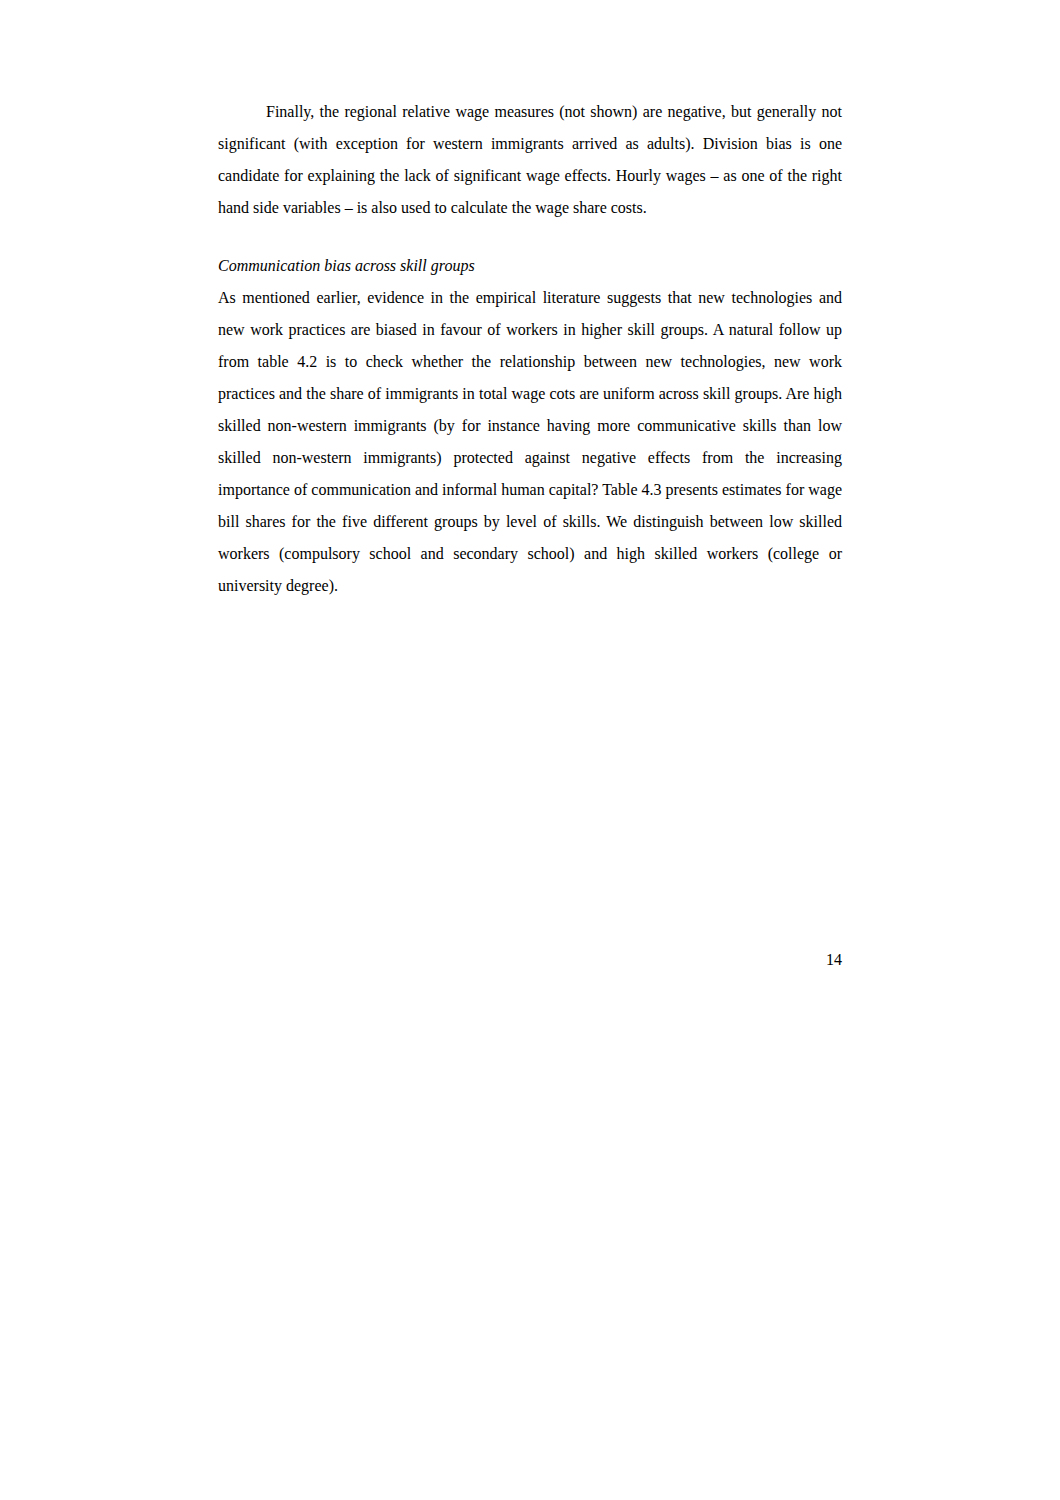Finally, the regional relative wage measures (not shown) are negative, but generally not significant (with exception for western immigrants arrived as adults). Division bias is one candidate for explaining the lack of significant wage effects. Hourly wages – as one of the right hand side variables – is also used to calculate the wage share costs.
Communication bias across skill groups
As mentioned earlier, evidence in the empirical literature suggests that new technologies and new work practices are biased in favour of workers in higher skill groups. A natural follow up from table 4.2 is to check whether the relationship between new technologies, new work practices and the share of immigrants in total wage cots are uniform across skill groups. Are high skilled non-western immigrants (by for instance having more communicative skills than low skilled non-western immigrants) protected against negative effects from the increasing importance of communication and informal human capital? Table 4.3 presents estimates for wage bill shares for the five different groups by level of skills. We distinguish between low skilled workers (compulsory school and secondary school) and high skilled workers (college or university degree).
14